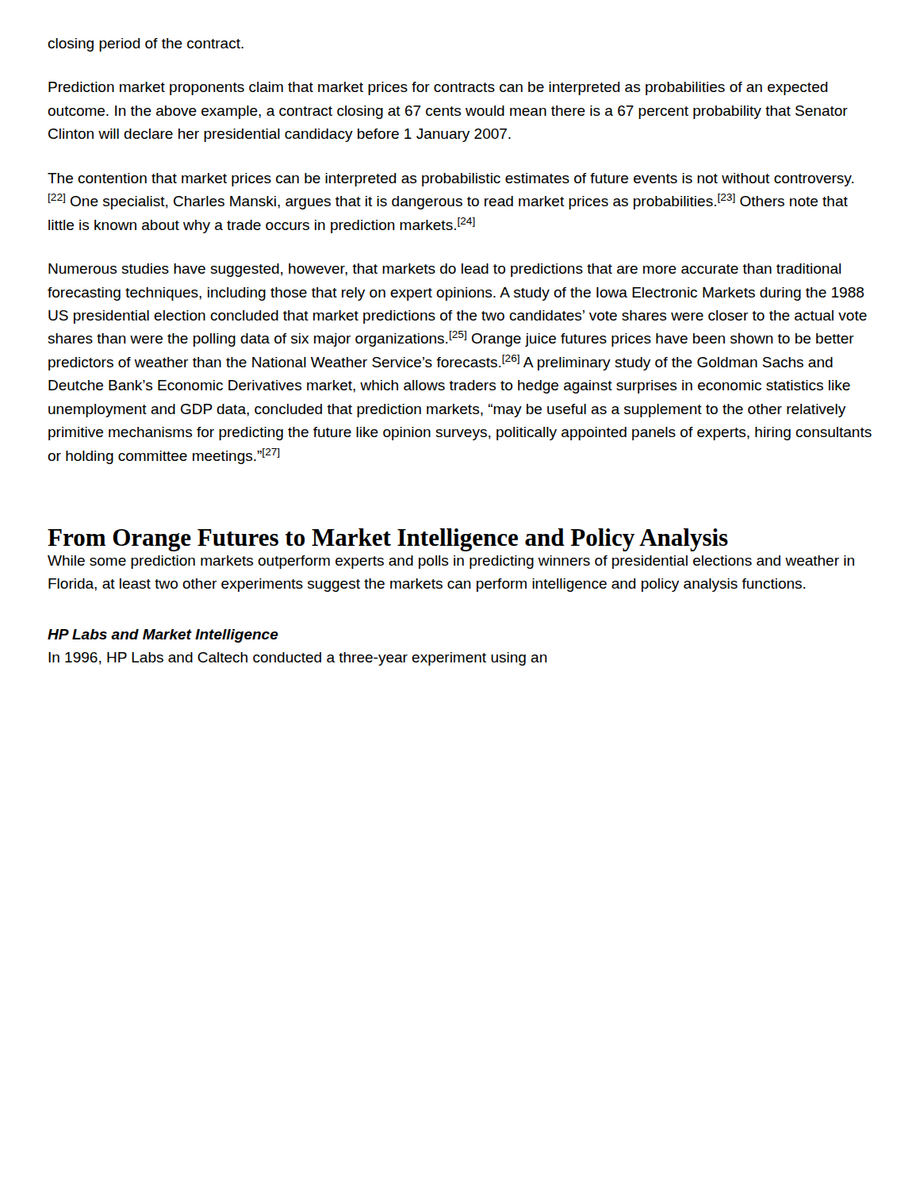closing period of the contract.
Prediction market proponents claim that market prices for contracts can be interpreted as probabilities of an expected outcome. In the above example, a contract closing at 67 cents would mean there is a 67 percent probability that Senator Clinton will declare her presidential candidacy before 1 January 2007.
The contention that market prices can be interpreted as probabilistic estimates of future events is not without controversy.[22] One specialist, Charles Manski, argues that it is dangerous to read market prices as probabilities.[23] Others note that little is known about why a trade occurs in prediction markets.[24]
Numerous studies have suggested, however, that markets do lead to predictions that are more accurate than traditional forecasting techniques, including those that rely on expert opinions. A study of the Iowa Electronic Markets during the 1988 US presidential election concluded that market predictions of the two candidates’ vote shares were closer to the actual vote shares than were the polling data of six major organizations.[25] Orange juice futures prices have been shown to be better predictors of weather than the National Weather Service’s forecasts.[26] A preliminary study of the Goldman Sachs and Deutche Bank’s Economic Derivatives market, which allows traders to hedge against surprises in economic statistics like unemployment and GDP data, concluded that prediction markets, “may be useful as a supplement to the other relatively primitive mechanisms for predicting the future like opinion surveys, politically appointed panels of experts, hiring consultants or holding committee meetings.”[27]
From Orange Futures to Market Intelligence and Policy Analysis
While some prediction markets outperform experts and polls in predicting winners of presidential elections and weather in Florida, at least two other experiments suggest the markets can perform intelligence and policy analysis functions.
HP Labs and Market Intelligence
In 1996, HP Labs and Caltech conducted a three-year experiment using an